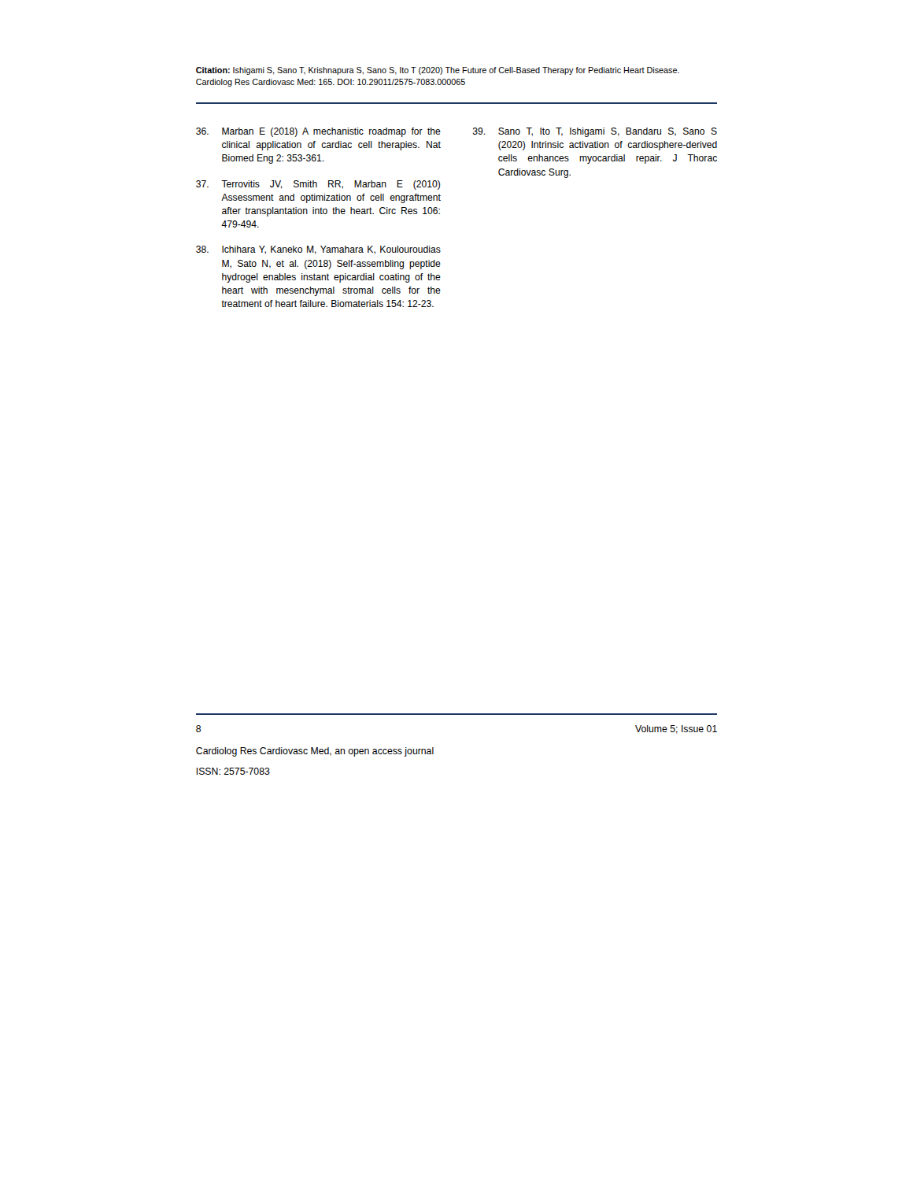Citation: Ishigami S, Sano T, Krishnapura S, Sano S, Ito T (2020) The Future of Cell-Based Therapy for Pediatric Heart Disease. Cardiolog Res Cardiovasc Med: 165. DOI: 10.29011/2575-7083.000065
36. Marban E (2018) A mechanistic roadmap for the clinical application of cardiac cell therapies. Nat Biomed Eng 2: 353-361.
37. Terrovitis JV, Smith RR, Marban E (2010) Assessment and optimization of cell engraftment after transplantation into the heart. Circ Res 106: 479-494.
38. Ichihara Y, Kaneko M, Yamahara K, Koulouroudias M, Sato N, et al. (2018) Self-assembling peptide hydrogel enables instant epicardial coating of the heart with mesenchymal stromal cells for the treatment of heart failure. Biomaterials 154: 12-23.
39. Sano T, Ito T, Ishigami S, Bandaru S, Sano S (2020) Intrinsic activation of cardiosphere-derived cells enhances myocardial repair. J Thorac Cardiovasc Surg.
8
Volume 5; Issue 01
Cardiolog Res Cardiovasc Med, an open access journal
ISSN: 2575-7083